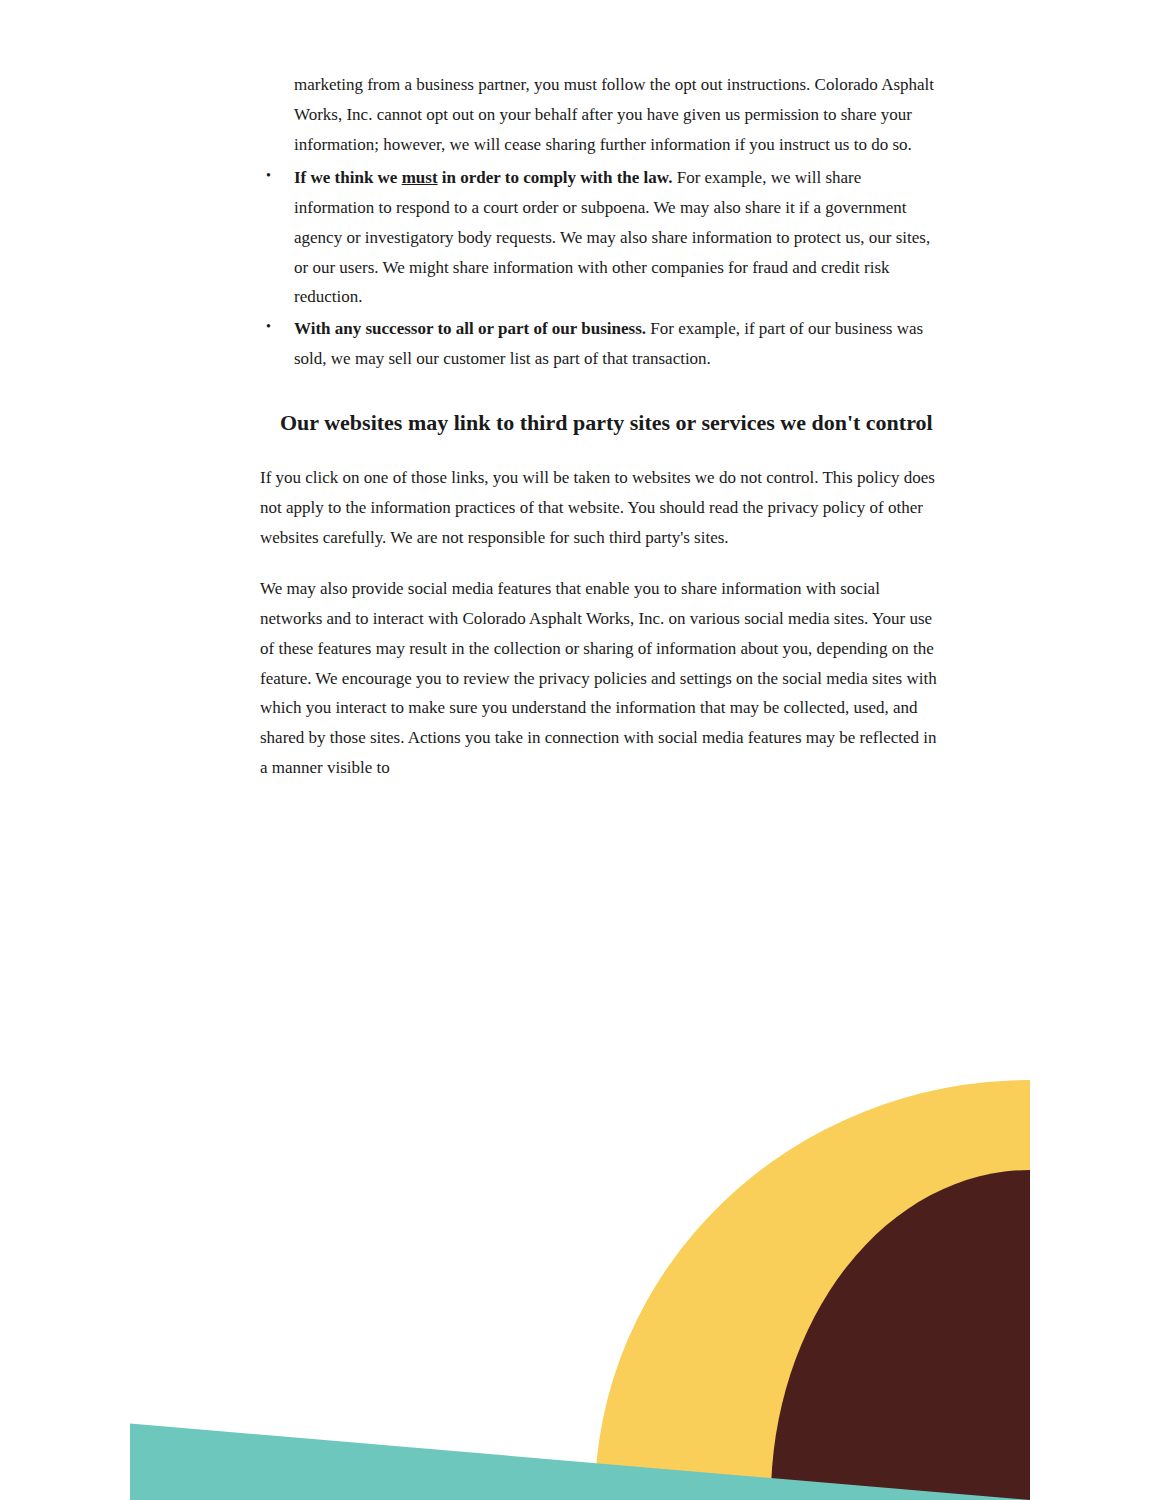marketing from a business partner, you must follow the opt out instructions. Colorado Asphalt Works, Inc. cannot opt out on your behalf after you have given us permission to share your information; however, we will cease sharing further information if you instruct us to do so.
If we think we must in order to comply with the law. For example, we will share information to respond to a court order or subpoena. We may also share it if a government agency or investigatory body requests. We may also share information to protect us, our sites, or our users. We might share information with other companies for fraud and credit risk reduction.
With any successor to all or part of our business. For example, if part of our business was sold, we may sell our customer list as part of that transaction.
Our websites may link to third party sites or services we don't control
If you click on one of those links, you will be taken to websites we do not control. This policy does not apply to the information practices of that website. You should read the privacy policy of other websites carefully. We are not responsible for such third party's sites.
We may also provide social media features that enable you to share information with social networks and to interact with Colorado Asphalt Works, Inc. on various social media sites. Your use of these features may result in the collection or sharing of information about you, depending on the feature. We encourage you to review the privacy policies and settings on the social media sites with which you interact to make sure you understand the information that may be collected, used, and shared by those sites. Actions you take in connection with social media features may be reflected in a manner visible to